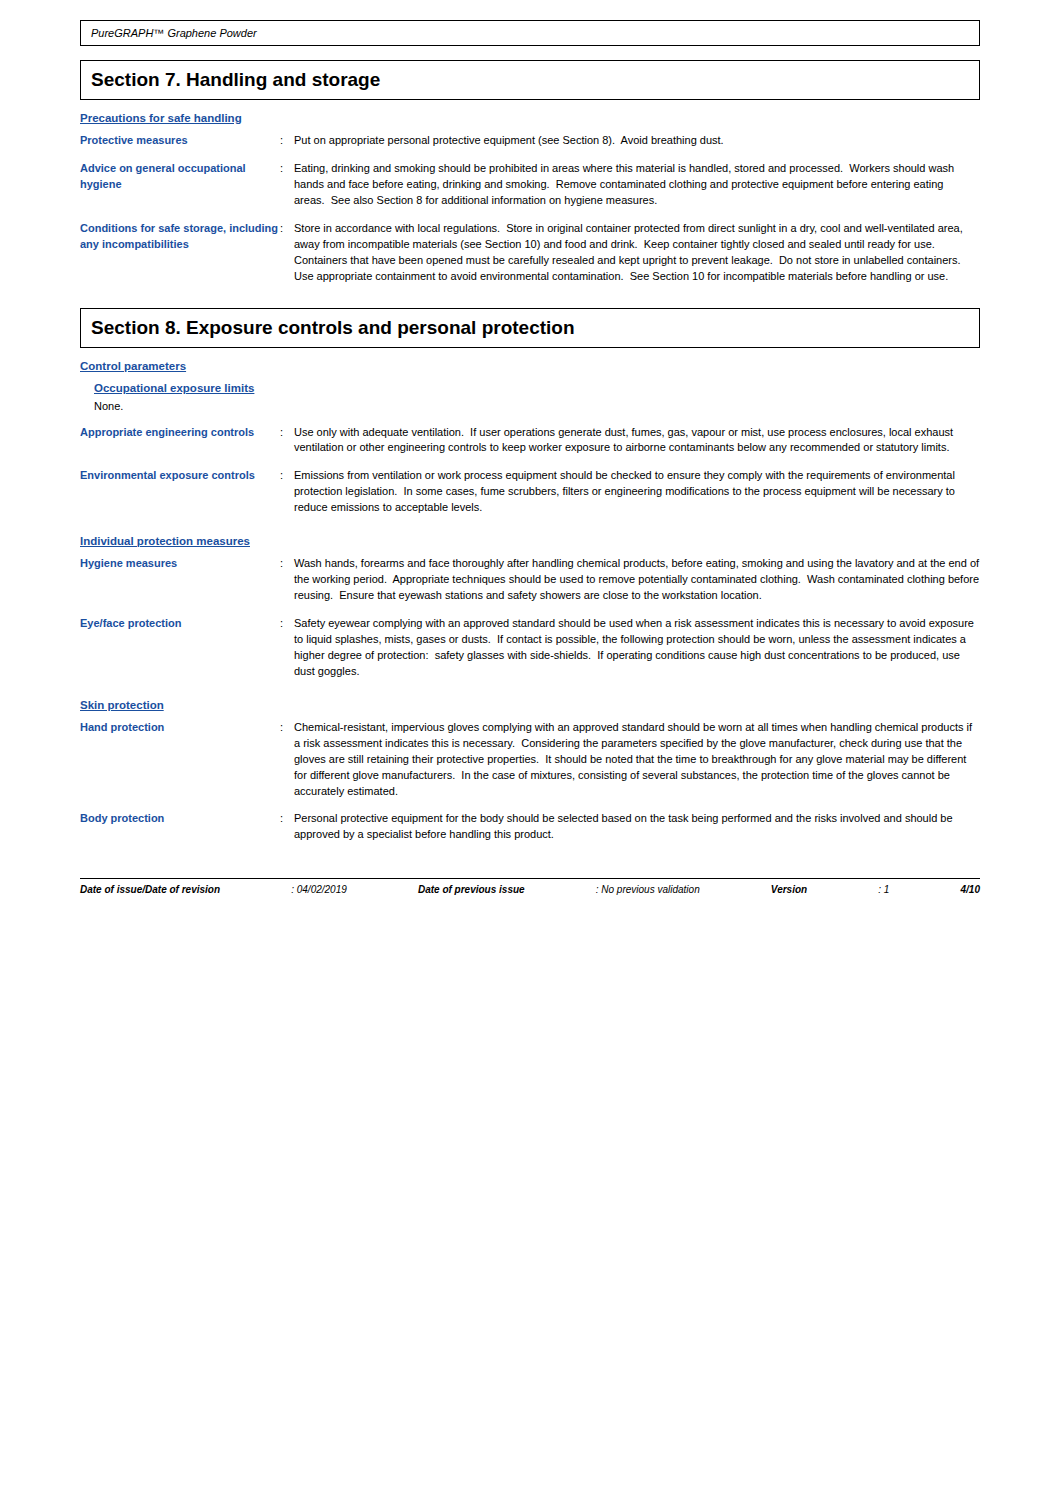PureGRAPH™ Graphene Powder
Section 7. Handling and storage
Precautions for safe handling
| Protective measures | : | Put on appropriate personal protective equipment (see Section 8). Avoid breathing dust. |
| Advice on general occupational hygiene | : | Eating, drinking and smoking should be prohibited in areas where this material is handled, stored and processed. Workers should wash hands and face before eating, drinking and smoking. Remove contaminated clothing and protective equipment before entering eating areas. See also Section 8 for additional information on hygiene measures. |
| Conditions for safe storage, including any incompatibilities | : | Store in accordance with local regulations. Store in original container protected from direct sunlight in a dry, cool and well-ventilated area, away from incompatible materials (see Section 10) and food and drink. Keep container tightly closed and sealed until ready for use. Containers that have been opened must be carefully resealed and kept upright to prevent leakage. Do not store in unlabelled containers. Use appropriate containment to avoid environmental contamination. See Section 10 for incompatible materials before handling or use. |
Section 8. Exposure controls and personal protection
Control parameters
Occupational exposure limits
None.
| Appropriate engineering controls | : | Use only with adequate ventilation. If user operations generate dust, fumes, gas, vapour or mist, use process enclosures, local exhaust ventilation or other engineering controls to keep worker exposure to airborne contaminants below any recommended or statutory limits. |
| Environmental exposure controls | : | Emissions from ventilation or work process equipment should be checked to ensure they comply with the requirements of environmental protection legislation. In some cases, fume scrubbers, filters or engineering modifications to the process equipment will be necessary to reduce emissions to acceptable levels. |
Individual protection measures
| Hygiene measures | : | Wash hands, forearms and face thoroughly after handling chemical products, before eating, smoking and using the lavatory and at the end of the working period. Appropriate techniques should be used to remove potentially contaminated clothing. Wash contaminated clothing before reusing. Ensure that eyewash stations and safety showers are close to the workstation location. |
| Eye/face protection | : | Safety eyewear complying with an approved standard should be used when a risk assessment indicates this is necessary to avoid exposure to liquid splashes, mists, gases or dusts. If contact is possible, the following protection should be worn, unless the assessment indicates a higher degree of protection: safety glasses with side-shields. If operating conditions cause high dust concentrations to be produced, use dust goggles. |
Skin protection
| Hand protection | : | Chemical-resistant, impervious gloves complying with an approved standard should be worn at all times when handling chemical products if a risk assessment indicates this is necessary. Considering the parameters specified by the glove manufacturer, check during use that the gloves are still retaining their protective properties. It should be noted that the time to breakthrough for any glove material may be different for different glove manufacturers. In the case of mixtures, consisting of several substances, the protection time of the gloves cannot be accurately estimated. |
| Body protection | : | Personal protective equipment for the body should be selected based on the task being performed and the risks involved and should be approved by a specialist before handling this product. |
Date of issue/Date of revision : 04/02/2019 Date of previous issue : No previous validation Version : 1 4/10